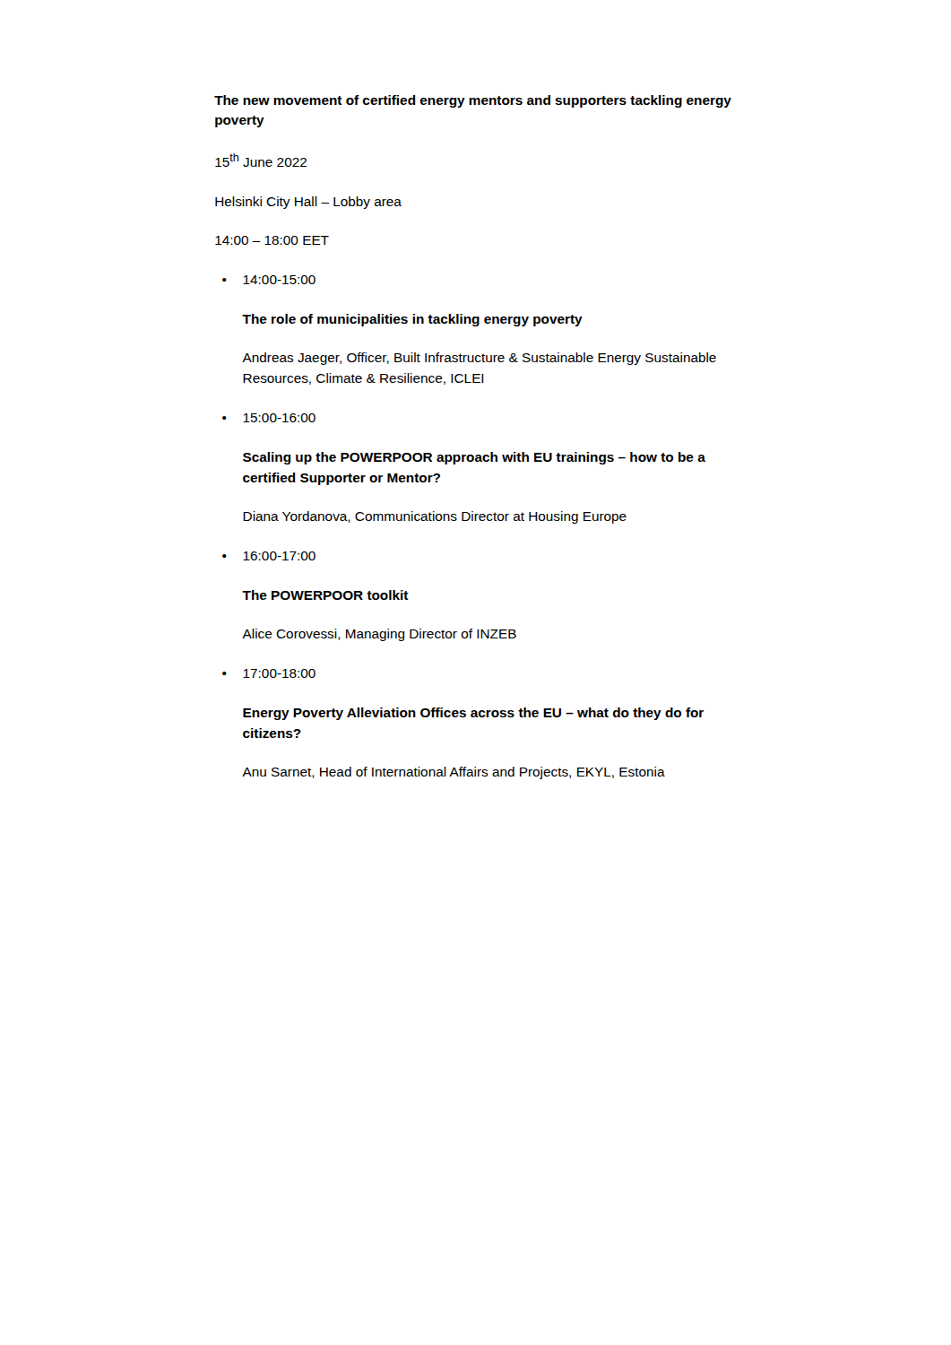The new movement of certified energy mentors and supporters tackling energy poverty
15th June 2022
Helsinki City Hall – Lobby area
14:00 – 18:00 EET
14:00-15:00
The role of municipalities in tackling energy poverty
Andreas Jaeger, Officer, Built Infrastructure & Sustainable Energy Sustainable Resources, Climate & Resilience, ICLEI
15:00-16:00
Scaling up the POWERPOOR approach with EU trainings – how to be a certified Supporter or Mentor?
Diana Yordanova, Communications Director at Housing Europe
16:00-17:00
The POWERPOOR toolkit
Alice Corovessi, Managing Director of INZEB
17:00-18:00
Energy Poverty Alleviation Offices across the EU – what do they do for citizens?
Anu Sarnet, Head of International Affairs and Projects, EKYL, Estonia